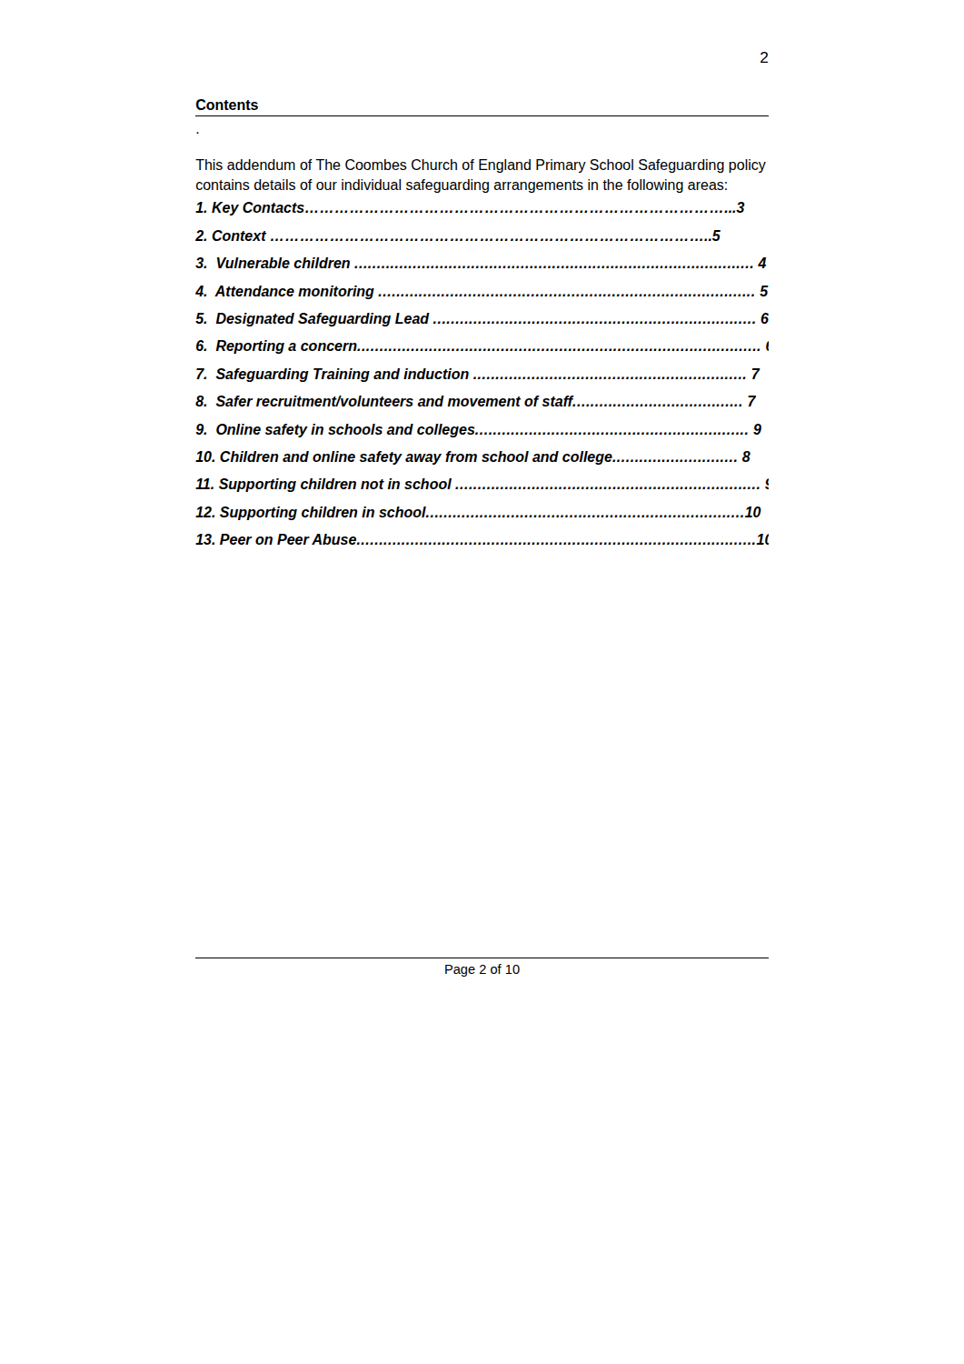2
Contents
.
This addendum of The Coombes Church of England Primary School Safeguarding policy contains details of our individual safeguarding arrangements in the following areas:
1. Key Contacts…………………………………………………………………………...3
2. Context ……………………………………………………………………………..5
3. Vulnerable children ......................................................................................... 4
4. Attendance monitoring .................................................................................... 5
5. Designated Safeguarding Lead ........................................................................ 6
6. Reporting a concern.......................................................................................... 6
7. Safeguarding Training and induction ............................................................. 7
8. Safer recruitment/volunteers and movement of staff...................................... 7
9. Online safety in schools and colleges............................................................. 9
10. Children and online safety away from school and college............................ 8
11. Supporting children not in school .................................................................... 9
12. Supporting children in school....................................................................... 10
13. Peer on Peer Abuse......................................................................................... 10
Page 2 of 10